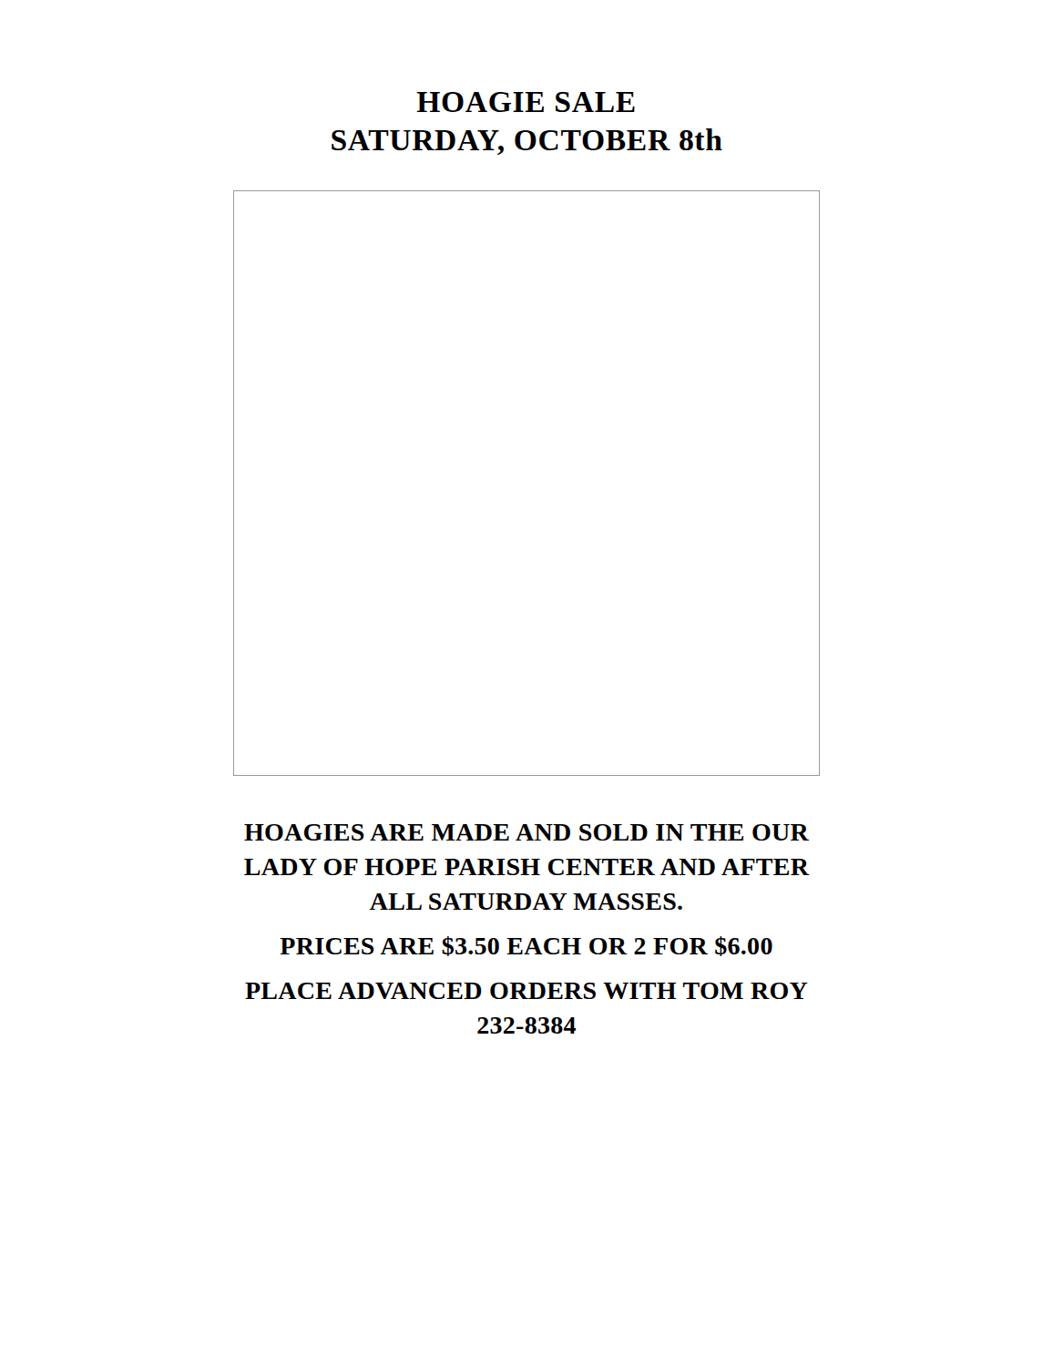HOAGIE SALE
SATURDAY, OCTOBER 8th
HOAGIES ARE MADE AND SOLD IN THE OUR LADY OF HOPE PARISH CENTER AND AFTER ALL SATURDAY MASSES.
PRICES ARE $3.50 EACH OR 2 FOR $6.00
PLACE ADVANCED ORDERS WITH TOM ROY 232-8384